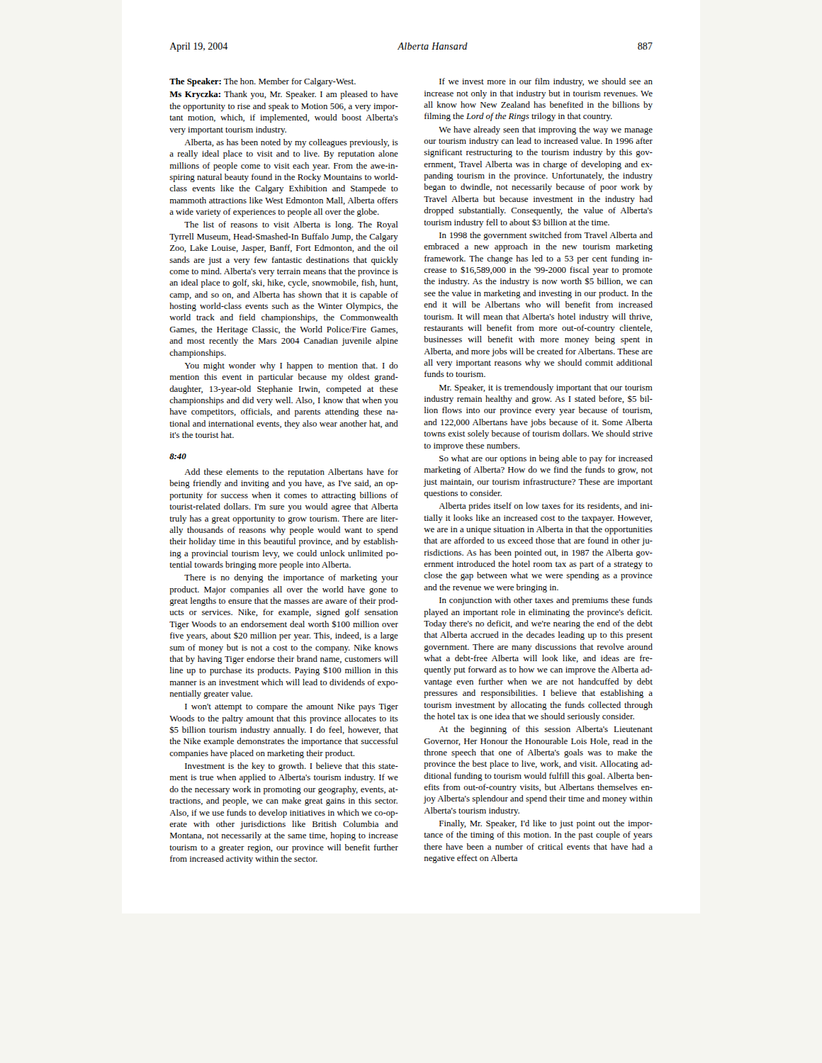April 19, 2004 Alberta Hansard 887
The Speaker: The hon. Member for Calgary-West.
Ms Kryczka: Thank you, Mr. Speaker. I am pleased to have the opportunity to rise and speak to Motion 506, a very important motion, which, if implemented, would boost Alberta's very important tourism industry.
Alberta, as has been noted by my colleagues previously, is a really ideal place to visit and to live. By reputation alone millions of people come to visit each year. From the awe-inspiring natural beauty found in the Rocky Mountains to world-class events like the Calgary Exhibition and Stampede to mammoth attractions like West Edmonton Mall, Alberta offers a wide variety of experiences to people all over the globe.
The list of reasons to visit Alberta is long. The Royal Tyrrell Museum, Head-Smashed-In Buffalo Jump, the Calgary Zoo, Lake Louise, Jasper, Banff, Fort Edmonton, and the oil sands are just a very few fantastic destinations that quickly come to mind. Alberta's very terrain means that the province is an ideal place to golf, ski, hike, cycle, snowmobile, fish, hunt, camp, and so on, and Alberta has shown that it is capable of hosting world-class events such as the Winter Olympics, the world track and field championships, the Commonwealth Games, the Heritage Classic, the World Police/Fire Games, and most recently the Mars 2004 Canadian juvenile alpine championships.
You might wonder why I happen to mention that. I do mention this event in particular because my oldest granddaughter, 13-year-old Stephanie Irwin, competed at these championships and did very well. Also, I know that when you have competitors, officials, and parents attending these national and international events, they also wear another hat, and it's the tourist hat.
8:40
Add these elements to the reputation Albertans have for being friendly and inviting and you have, as I've said, an opportunity for success when it comes to attracting billions of tourist-related dollars. I'm sure you would agree that Alberta truly has a great opportunity to grow tourism. There are literally thousands of reasons why people would want to spend their holiday time in this beautiful province, and by establishing a provincial tourism levy, we could unlock unlimited potential towards bringing more people into Alberta.
There is no denying the importance of marketing your product. Major companies all over the world have gone to great lengths to ensure that the masses are aware of their products or services. Nike, for example, signed golf sensation Tiger Woods to an endorsement deal worth $100 million over five years, about $20 million per year. This, indeed, is a large sum of money but is not a cost to the company. Nike knows that by having Tiger endorse their brand name, customers will line up to purchase its products. Paying $100 million in this manner is an investment which will lead to dividends of exponentially greater value.
I won't attempt to compare the amount Nike pays Tiger Woods to the paltry amount that this province allocates to its $5 billion tourism industry annually. I do feel, however, that the Nike example demonstrates the importance that successful companies have placed on marketing their product.
Investment is the key to growth. I believe that this statement is true when applied to Alberta's tourism industry. If we do the necessary work in promoting our geography, events, attractions, and people, we can make great gains in this sector. Also, if we use funds to develop initiatives in which we co-operate with other jurisdictions like British Columbia and Montana, not necessarily at the same time, hoping to increase tourism to a greater region, our province will benefit further from increased activity within the sector.
If we invest more in our film industry, we should see an increase not only in that industry but in tourism revenues. We all know how New Zealand has benefited in the billions by filming the Lord of the Rings trilogy in that country.
We have already seen that improving the way we manage our tourism industry can lead to increased value. In 1996 after significant restructuring to the tourism industry by this government, Travel Alberta was in charge of developing and expanding tourism in the province. Unfortunately, the industry began to dwindle, not necessarily because of poor work by Travel Alberta but because investment in the industry had dropped substantially. Consequently, the value of Alberta's tourism industry fell to about $3 billion at the time.
In 1998 the government switched from Travel Alberta and embraced a new approach in the new tourism marketing framework. The change has led to a 53 per cent funding increase to $16,589,000 in the '99-2000 fiscal year to promote the industry. As the industry is now worth $5 billion, we can see the value in marketing and investing in our product. In the end it will be Albertans who will benefit from increased tourism. It will mean that Alberta's hotel industry will thrive, restaurants will benefit from more out-of-country clientele, businesses will benefit with more money being spent in Alberta, and more jobs will be created for Albertans. These are all very important reasons why we should commit additional funds to tourism.
Mr. Speaker, it is tremendously important that our tourism industry remain healthy and grow. As I stated before, $5 billion flows into our province every year because of tourism, and 122,000 Albertans have jobs because of it. Some Alberta towns exist solely because of tourism dollars. We should strive to improve these numbers.
So what are our options in being able to pay for increased marketing of Alberta? How do we find the funds to grow, not just maintain, our tourism infrastructure? These are important questions to consider.
Alberta prides itself on low taxes for its residents, and initially it looks like an increased cost to the taxpayer. However, we are in a unique situation in Alberta in that the opportunities that are afforded to us exceed those that are found in other jurisdictions. As has been pointed out, in 1987 the Alberta government introduced the hotel room tax as part of a strategy to close the gap between what we were spending as a province and the revenue we were bringing in.
In conjunction with other taxes and premiums these funds played an important role in eliminating the province's deficit. Today there's no deficit, and we're nearing the end of the debt that Alberta accrued in the decades leading up to this present government. There are many discussions that revolve around what a debt-free Alberta will look like, and ideas are frequently put forward as to how we can improve the Alberta advantage even further when we are not handcuffed by debt pressures and responsibilities. I believe that establishing a tourism investment by allocating the funds collected through the hotel tax is one idea that we should seriously consider.
At the beginning of this session Alberta's Lieutenant Governor, Her Honour the Honourable Lois Hole, read in the throne speech that one of Alberta's goals was to make the province the best place to live, work, and visit. Allocating additional funding to tourism would fulfill this goal. Alberta benefits from out-of-country visits, but Albertans themselves enjoy Alberta's splendour and spend their time and money within Alberta's tourism industry.
Finally, Mr. Speaker, I'd like to just point out the importance of the timing of this motion. In the past couple of years there have been a number of critical events that have had a negative effect on Alberta